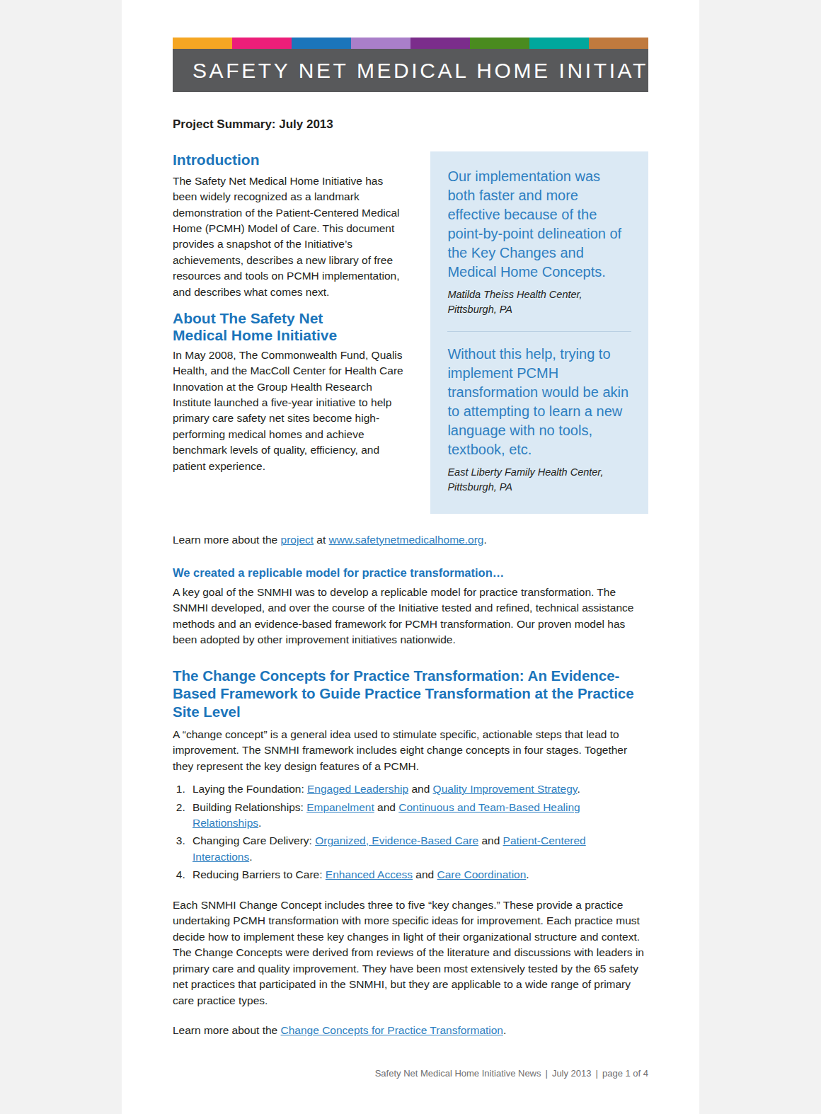SAFETY NET MEDICAL HOME INITIATIVE
Project Summary: July 2013
Introduction
The Safety Net Medical Home Initiative has been widely recognized as a landmark demonstration of the Patient-Centered Medical Home (PCMH) Model of Care. This document provides a snapshot of the Initiative’s achievements, describes a new library of free resources and tools on PCMH implementation, and describes what comes next.
About The Safety Net
Medical Home Initiative
In May 2008, The Commonwealth Fund, Qualis Health, and the MacColl Center for Health Care Innovation at the Group Health Research Institute launched a five-year initiative to help primary care safety net sites become high-performing medical homes and achieve benchmark levels of quality, efficiency, and patient experience.
Our implementation was both faster and more effective because of the point-by-point delineation of the Key Changes and Medical Home Concepts.
Matilda Theiss Health Center, Pittsburgh, PA
Without this help, trying to implement PCMH transformation would be akin to attempting to learn a new language with no tools, textbook, etc.
East Liberty Family Health Center, Pittsburgh, PA
Learn more about the project at www.safetynetmedicalhome.org.
We created a replicable model for practice transformation…
A key goal of the SNMHI was to develop a replicable model for practice transformation. The SNMHI developed, and over the course of the Initiative tested and refined, technical assistance methods and an evidence-based framework for PCMH transformation. Our proven model has been adopted by other improvement initiatives nationwide.
The Change Concepts for Practice Transformation: An Evidence-Based Framework to Guide Practice Transformation at the Practice Site Level
A “change concept” is a general idea used to stimulate specific, actionable steps that lead to improvement. The SNMHI framework includes eight change concepts in four stages. Together they represent the key design features of a PCMH.
Laying the Foundation: Engaged Leadership and Quality Improvement Strategy.
Building Relationships: Empanelment and Continuous and Team-Based Healing Relationships.
Changing Care Delivery: Organized, Evidence-Based Care and Patient-Centered Interactions.
Reducing Barriers to Care: Enhanced Access and Care Coordination.
Each SNMHI Change Concept includes three to five “key changes.” These provide a practice undertaking PCMH transformation with more specific ideas for improvement. Each practice must decide how to implement these key changes in light of their organizational structure and context. The Change Concepts were derived from reviews of the literature and discussions with leaders in primary care and quality improvement. They have been most extensively tested by the 65 safety net practices that participated in the SNMHI, but they are applicable to a wide range of primary care practice types.
Learn more about the Change Concepts for Practice Transformation.
Safety Net Medical Home Initiative News|July 2013|page 1 of 4